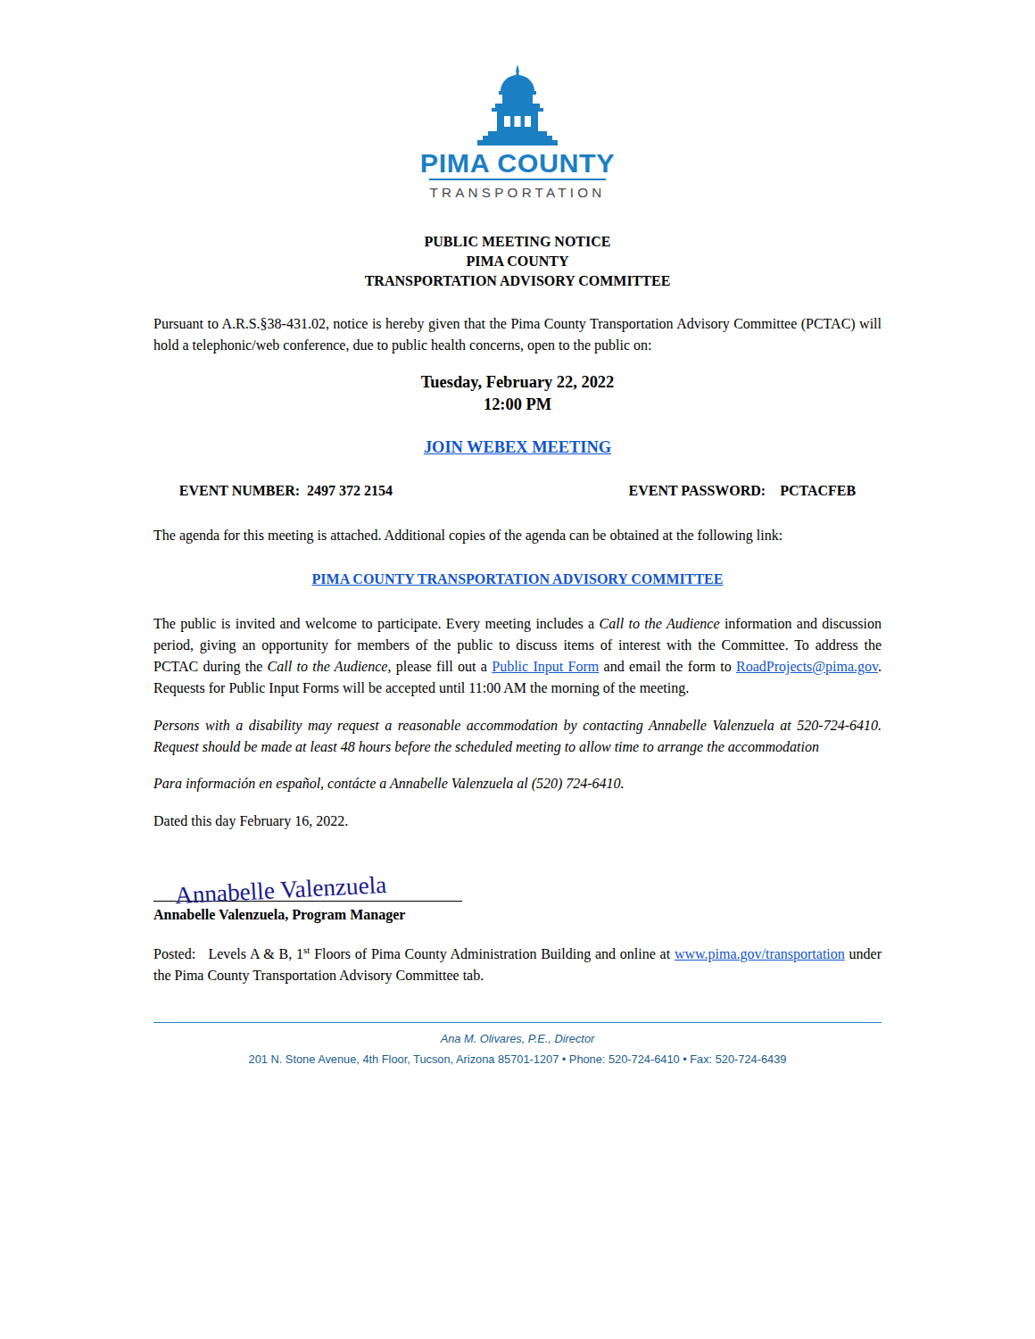PIMA COUNTY
TRANSPORTATION
PUBLIC MEETING NOTICE
PIMA COUNTY
TRANSPORTATION ADVISORY COMMITTEE
Pursuant to A.R.S.§38-431.02, notice is hereby given that the Pima County Transportation Advisory Committee (PCTAC) will hold a telephonic/web conference, due to public health concerns, open to the public on:
Tuesday, February 22, 2022
12:00 PM
JOIN WEBEX MEETING
EVENT NUMBER: 2497 372 2154 EVENT PASSWORD: PCTACFEB
The agenda for this meeting is attached. Additional copies of the agenda can be obtained at the following link:
PIMA COUNTY TRANSPORTATION ADVISORY COMMITTEE
The public is invited and welcome to participate. Every meeting includes a Call to the Audience information and discussion period, giving an opportunity for members of the public to discuss items of interest with the Committee. To address the PCTAC during the Call to the Audience, please fill out a Public Input Form and email the form to RoadProjects@pima.gov. Requests for Public Input Forms will be accepted until 11:00 AM the morning of the meeting.
Persons with a disability may request a reasonable accommodation by contacting Annabelle Valenzuela at 520-724-6410. Request should be made at least 48 hours before the scheduled meeting to allow time to arrange the accommodation
Para información en español, contácte a Annabelle Valenzuela al (520) 724-6410.
Dated this day February 16, 2022.
Annabelle Valenzuela
Annabelle Valenzuela, Program Manager
Posted: Levels A & B, 1st Floors of Pima County Administration Building and online at www.pima.gov/transportation under the Pima County Transportation Advisory Committee tab.
Ana M. Olivares, P.E., Director
201 N. Stone Avenue, 4th Floor, Tucson, Arizona 85701-1207 • Phone: 520-724-6410 • Fax: 520-724-6439